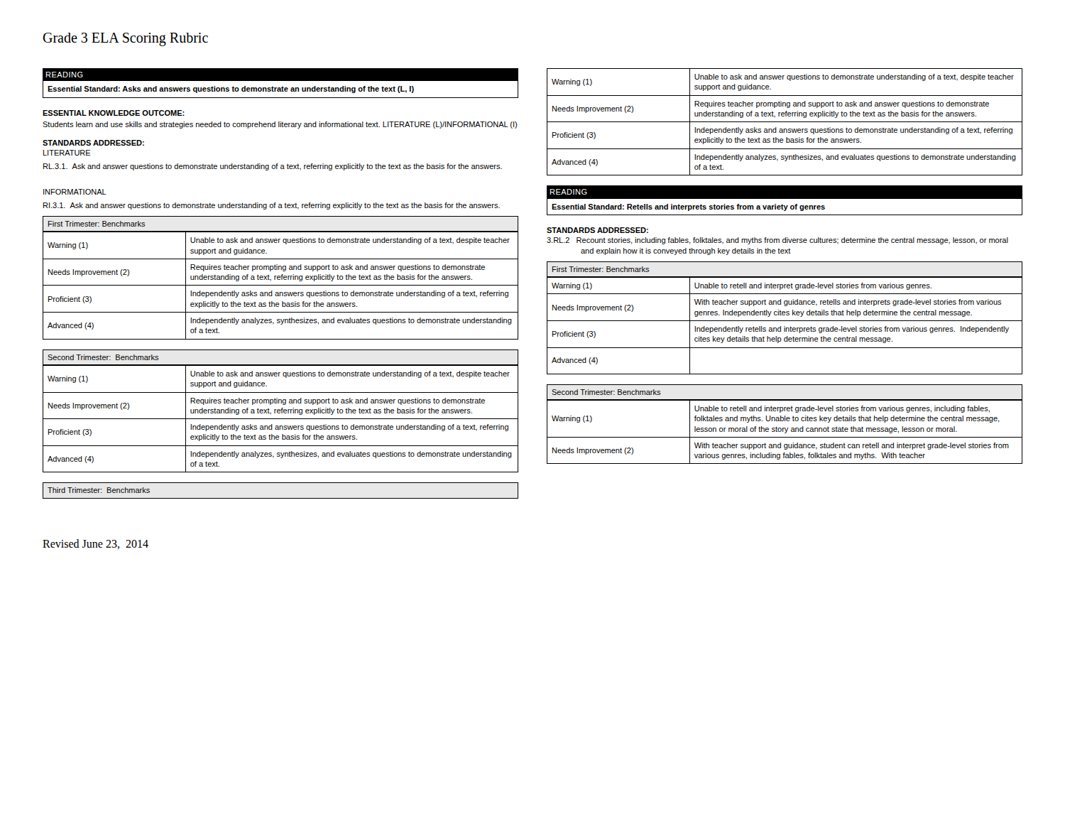Grade 3 ELA Scoring Rubric
READING
Essential Standard: Asks and answers questions to demonstrate an understanding of the text (L, I)
ESSENTIAL KNOWLEDGE OUTCOME:
Students learn and use skills and strategies needed to comprehend literary and informational text. LITERATURE (L)/INFORMATIONAL (I)
STANDARDS ADDRESSED:
LITERATURE
RL.3.1. Ask and answer questions to demonstrate understanding of a text, referring explicitly to the text as the basis for the answers.
INFORMATIONAL
RI.3.1. Ask and answer questions to demonstrate understanding of a text, referring explicitly to the text as the basis for the answers.
First Trimester: Benchmarks
| Warning (1) | Unable to ask and answer questions to demonstrate understanding of a text, despite teacher support and guidance. |
| Needs Improvement (2) | Requires teacher prompting and support to ask and answer questions to demonstrate understanding of a text, referring explicitly to the text as the basis for the answers. |
| Proficient (3) | Independently asks and answers questions to demonstrate understanding of a text, referring explicitly to the text as the basis for the answers. |
| Advanced (4) | Independently analyzes, synthesizes, and evaluates questions to demonstrate understanding of a text. |
Second Trimester: Benchmarks
| Warning (1) | Unable to ask and answer questions to demonstrate understanding of a text, despite teacher support and guidance. |
| Needs Improvement (2) | Requires teacher prompting and support to ask and answer questions to demonstrate understanding of a text, referring explicitly to the text as the basis for the answers. |
| Proficient (3) | Independently asks and answers questions to demonstrate understanding of a text, referring explicitly to the text as the basis for the answers. |
| Advanced (4) | Independently analyzes, synthesizes, and evaluates questions to demonstrate understanding of a text. |
Third Trimester: Benchmarks
| Warning (1) | Unable to ask and answer questions to demonstrate understanding of a text, despite teacher support and guidance. |
| Needs Improvement (2) | Requires teacher prompting and support to ask and answer questions to demonstrate understanding of a text, referring explicitly to the text as the basis for the answers. |
| Proficient (3) | Independently asks and answers questions to demonstrate understanding of a text, referring explicitly to the text as the basis for the answers. |
| Advanced (4) | Independently analyzes, synthesizes, and evaluates questions to demonstrate understanding of a text. |
READING
Essential Standard: Retells and interprets stories from a variety of genres
STANDARDS ADDRESSED:
3.RL.2 Recount stories, including fables, folktales, and myths from diverse cultures; determine the central message, lesson, or moral and explain how it is conveyed through key details in the text
First Trimester: Benchmarks
| Warning (1) | Unable to retell and interpret grade-level stories from various genres. |
| Needs Improvement (2) | With teacher support and guidance, retells and interprets grade-level stories from various genres. Independently cites key details that help determine the central message. |
| Proficient (3) | Independently retells and interprets grade-level stories from various genres. Independently cites key details that help determine the central message. |
| Advanced (4) | |
Second Trimester: Benchmarks
| Warning (1) | Unable to retell and interpret grade-level stories from various genres, including fables, folktales and myths. Unable to cites key details that help determine the central message, lesson or moral of the story and cannot state that message, lesson or moral. |
| Needs Improvement (2) | With teacher support and guidance, student can retell and interpret grade-level stories from various genres, including fables, folktales and myths. With teacher |
Revised June 23, 2014